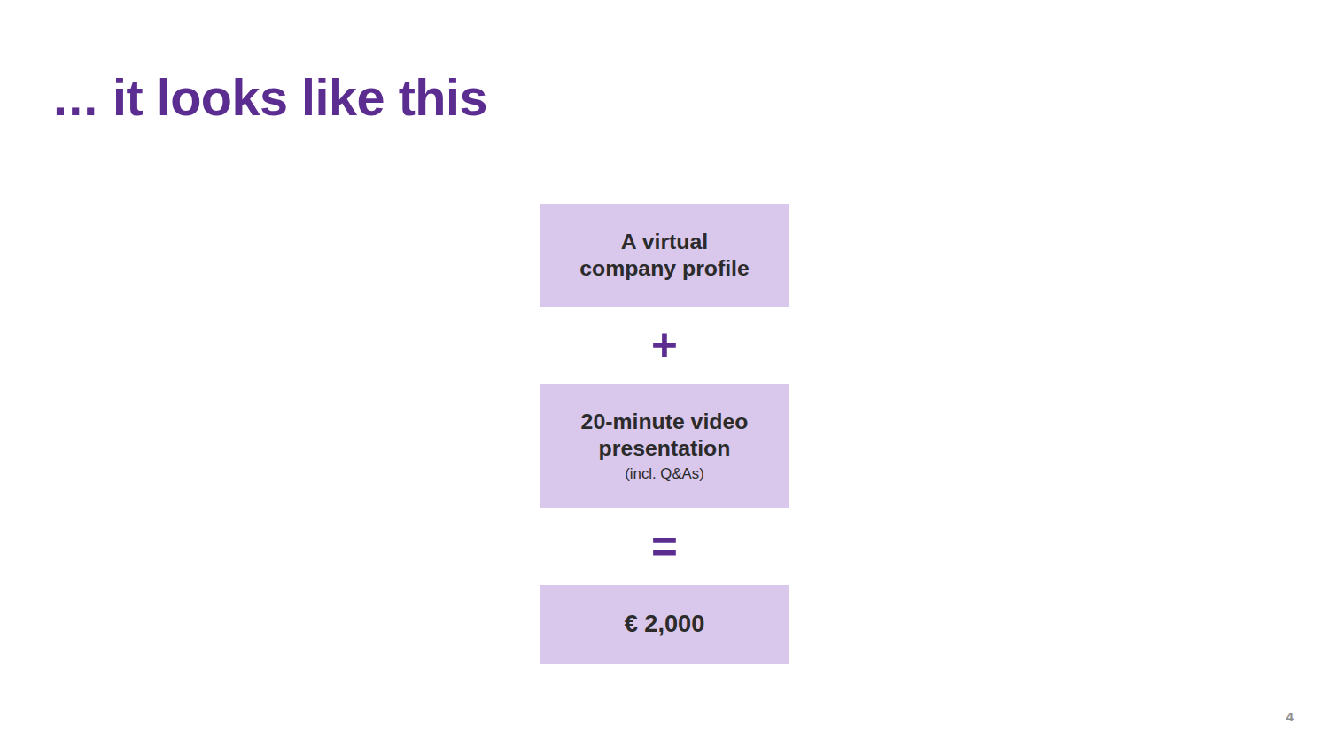... it looks like this
A virtual
company profile
+
20-minute video
presentation
(incl. Q&As)
=
€ 2,000
4